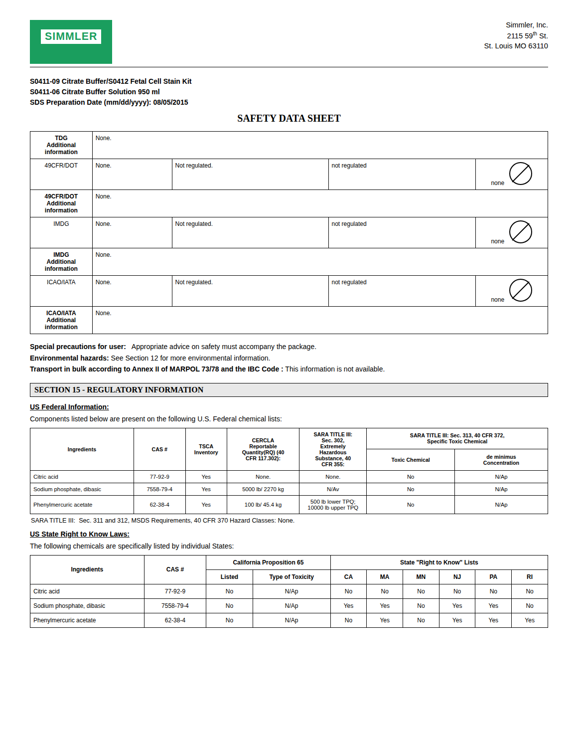SIMMLER
Simmler, Inc.
2115 59th St.
St. Louis MO 63110
S0411-09 Citrate Buffer/S0412 Fetal Cell Stain Kit
S0411-06 Citrate Buffer Solution 950 ml
SDS Preparation Date (mm/dd/yyyy): 08/05/2015
SAFETY DATA SHEET
| TDG Additional information | None. |
| 49CFR/DOT | None. | Not regulated. | not regulated | none |
| 49CFR/DOT Additional information | None. |
| IMDG | None. | Not regulated. | not regulated | none |
| IMDG Additional information | None. |
| ICAO/IATA | None. | Not regulated. | not regulated | none |
| ICAO/IATA Additional information | None. |
Special precautions for user: Appropriate advice on safety must accompany the package.
Environmental hazards: See Section 12 for more environmental information.
Transport in bulk according to Annex II of MARPOL 73/78 and the IBC Code : This information is not available.
SECTION 15 - REGULATORY INFORMATION
US Federal Information:
Components listed below are present on the following U.S. Federal chemical lists:
| Ingredients | CAS # | TSCA Inventory | CERCLA Reportable Quantity(RQ) (40 CFR 117.302): | SARA TITLE III: Sec. 302, Extremely Hazardous Substance, 40 CFR 355: | SARA TITLE III: Sec. 313, 40 CFR 372, Specific Toxic Chemical |
| --- | --- | --- | --- | --- | --- |
| Toxic Chemical | de minimus Concentration |
| Citric acid | 77-92-9 | Yes | None. | None. | No | N/Ap |
| Sodium phosphate, dibasic | 7558-79-4 | Yes | 5000 lb/ 2270 kg | N/Av | No | N/Ap |
| Phenylmercuric acetate | 62-38-4 | Yes | 100 lb/ 45.4 kg | 500 lb lower TPQ; 10000 lb upper TPQ | No | N/Ap |
SARA TITLE III: Sec. 311 and 312, MSDS Requirements, 40 CFR 370 Hazard Classes: None.
US State Right to Know Laws:
The following chemicals are specifically listed by individual States:
| Ingredients | CAS # | California Proposition 65 | State "Right to Know" Lists |
| --- | --- | --- | --- |
| Listed | Type of Toxicity | CA | MA | MN | NJ | PA | RI |
| Citric acid | 77-92-9 | No | N/Ap | No | No | No | No | No | No |
| Sodium phosphate, dibasic | 7558-79-4 | No | N/Ap | Yes | Yes | No | Yes | Yes | No |
| Phenylmercuric acetate | 62-38-4 | No | N/Ap | No | Yes | No | Yes | Yes | Yes |